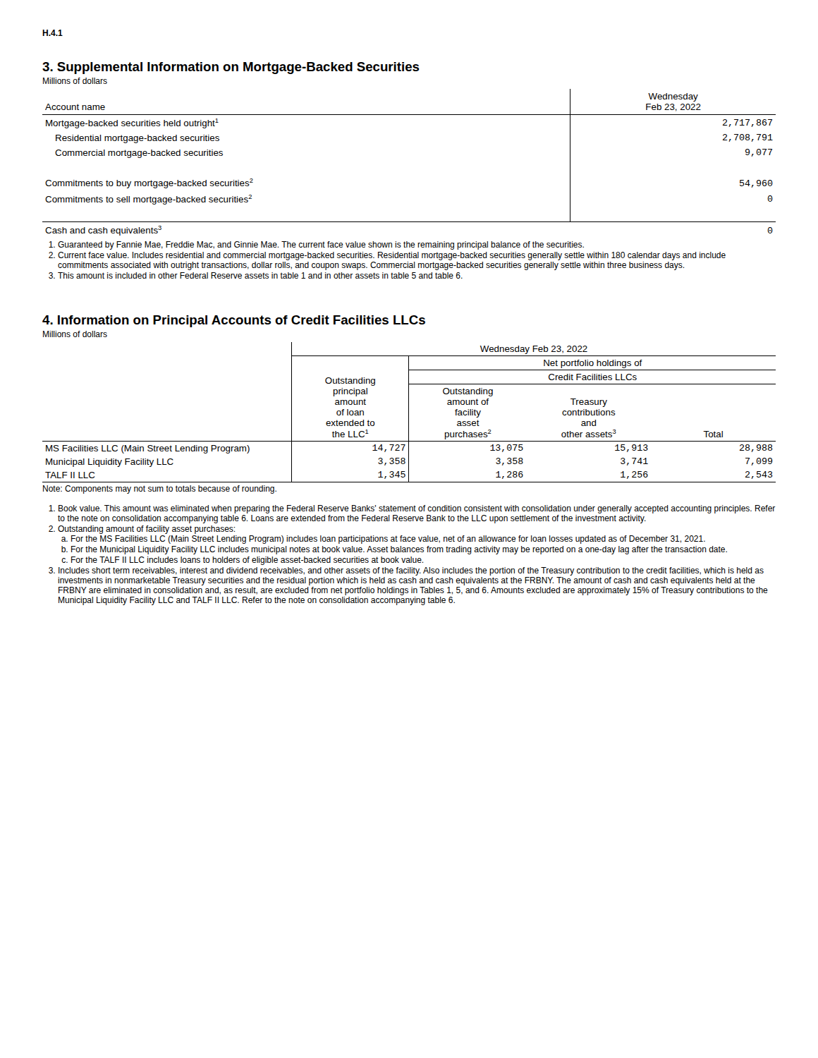H.4.1
3. Supplemental Information on Mortgage-Backed Securities
Millions of dollars
| Account name | Wednesday Feb 23, 2022 |
| --- | --- |
| Mortgage-backed securities held outright 1 | 2,717,867 |
| Residential mortgage-backed securities | 2,708,791 |
| Commercial mortgage-backed securities | 9,077 |
| Commitments to buy mortgage-backed securities 2 | 54,960 |
| Commitments to sell mortgage-backed securities 2 | 0 |
| Cash and cash equivalents 3 | 0 |
Guaranteed by Fannie Mae, Freddie Mac, and Ginnie Mae. The current face value shown is the remaining principal balance of the securities.
Current face value. Includes residential and commercial mortgage-backed securities. Residential mortgage-backed securities generally settle within 180 calendar days and include commitments associated with outright transactions, dollar rolls, and coupon swaps. Commercial mortgage-backed securities generally settle within three business days.
This amount is included in other Federal Reserve assets in table 1 and in other assets in table 5 and table 6.
4. Information on Principal Accounts of Credit Facilities LLCs
Millions of dollars
| | Wednesday Feb 23, 2022 |
| --- | --- |
| Outstanding principal amount of loan extended to the LLC 1 | Net portfolio holdings of |
| Credit Facilities LLCs |
| Outstanding amount of facility asset purchases 2 | Treasury contributions and other assets 3 | Total |
| MS Facilities LLC (Main Street Lending Program) | 14,727 | 13,075 | 15,913 | 28,988 |
| Municipal Liquidity Facility LLC | 3,358 | 3,358 | 3,741 | 7,099 |
| TALF II LLC | 1,345 | 1,286 | 1,256 | 2,543 |
Note: Components may not sum to totals because of rounding.
Book value. This amount was eliminated when preparing the Federal Reserve Banks' statement of condition consistent with consolidation under generally accepted accounting principles. Refer to the note on consolidation accompanying table 6. Loans are extended from the Federal Reserve Bank to the LLC upon settlement of the investment activity.
Outstanding amount of facility asset purchases:
For the MS Facilities LLC (Main Street Lending Program) includes loan participations at face value, net of an allowance for loan losses updated as of December 31, 2021.
For the Municipal Liquidity Facility LLC includes municipal notes at book value. Asset balances from trading activity may be reported on a one-day lag after the transaction date.
For the TALF II LLC includes loans to holders of eligible asset-backed securities at book value.
Includes short term receivables, interest and dividend receivables, and other assets of the facility. Also includes the portion of the Treasury contribution to the credit facilities, which is held as investments in nonmarketable Treasury securities and the residual portion which is held as cash and cash equivalents at the FRBNY. The amount of cash and cash equivalents held at the FRBNY are eliminated in consolidation and, as result, are excluded from net portfolio holdings in Tables 1, 5, and 6. Amounts excluded are approximately 15% of Treasury contributions to the Municipal Liquidity Facility LLC and TALF II LLC. Refer to the note on consolidation accompanying table 6.